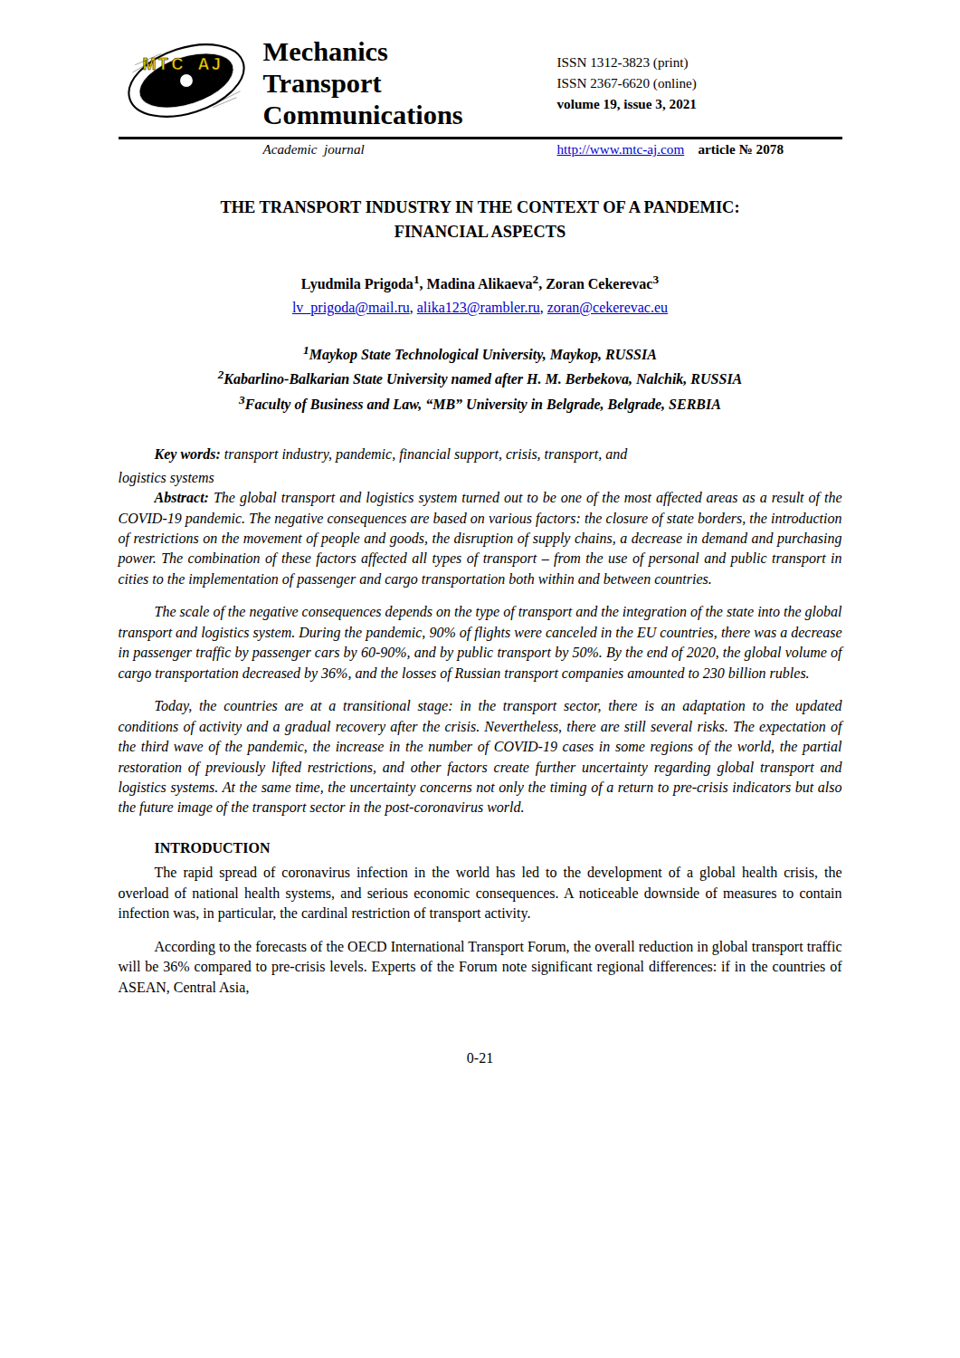M T C A J
Mechanics
Transport
Communications
ISSN 1312-3823 (print)
ISSN 2367-6620 (online)
volume 19, issue 3, 2021
Academic journal
http://www.mtc-aj.com article № 2078
The Transport Industry in the Context of a Pandemic:
Financial Aspects
Lyudmila Prigoda1, Madina Alikaeva2, Zoran Cekerevac3
lv_prigoda@mail.ru, alika123@rambler.ru, zoran@cekerevac.eu
1Maykop State Technological University, Maykop, RUSSIA
2Kabarlino-Balkarian State University named after H. M. Berbekova, Nalchik, RUSSIA
3Faculty of Business and Law, “MB” University in Belgrade, Belgrade, SERBIA
Key words: transport industry, pandemic, financial support, crisis, transport, and
logistics systems
Abstract: The global transport and logistics system turned out to be one of the most affected areas as a result of the COVID-19 pandemic. The negative consequences are based on various factors: the closure of state borders, the introduction of restrictions on the movement of people and goods, the disruption of supply chains, a decrease in demand and purchasing power. The combination of these factors affected all types of transport – from the use of personal and public transport in cities to the implementation of passenger and cargo transportation both within and between countries.
The scale of the negative consequences depends on the type of transport and the integration of the state into the global transport and logistics system. During the pandemic, 90% of flights were canceled in the EU countries, there was a decrease in passenger traffic by passenger cars by 60-90%, and by public transport by 50%. By the end of 2020, the global volume of cargo transportation decreased by 36%, and the losses of Russian transport companies amounted to 230 billion rubles.
Today, the countries are at a transitional stage: in the transport sector, there is an adaptation to the updated conditions of activity and a gradual recovery after the crisis. Nevertheless, there are still several risks. The expectation of the third wave of the pandemic, the increase in the number of COVID-19 cases in some regions of the world, the partial restoration of previously lifted restrictions, and other factors create further uncertainty regarding global transport and logistics systems. At the same time, the uncertainty concerns not only the timing of a return to pre-crisis indicators but also the future image of the transport sector in the post-coronavirus world.
Introduction
The rapid spread of coronavirus infection in the world has led to the development of a global health crisis, the overload of national health systems, and serious economic consequences. A noticeable downside of measures to contain infection was, in particular, the cardinal restriction of transport activity.
According to the forecasts of the OECD International Transport Forum, the overall reduction in global transport traffic will be 36% compared to pre-crisis levels. Experts of the Forum note significant regional differences: if in the countries of ASEAN, Central Asia,
0-21